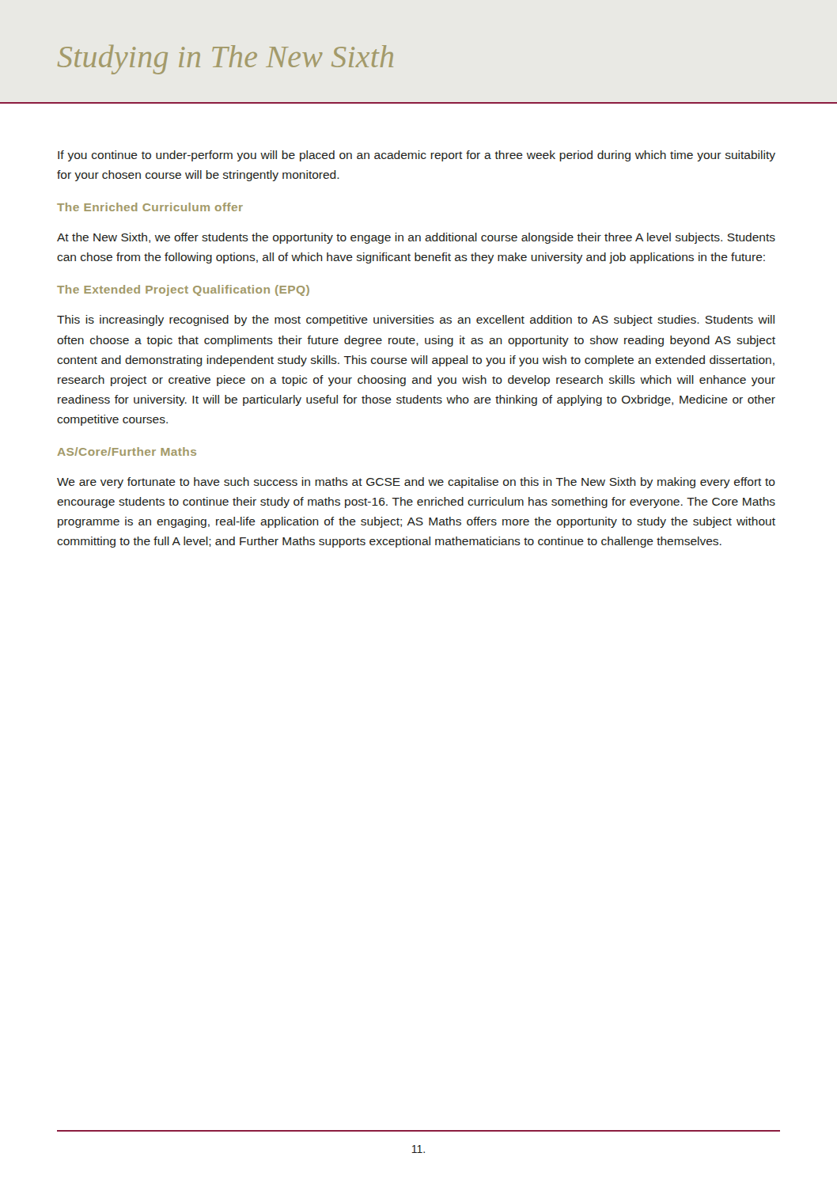Studying in The New Sixth
If you continue to under-perform you will be placed on an academic report for a three week period during which time your suitability for your chosen course will be stringently monitored.
The Enriched Curriculum offer
At the New Sixth, we offer students the opportunity to engage in an additional course alongside their three A level subjects. Students can chose from the following options, all of which have significant benefit as they make university and job applications in the future:
The Extended Project Qualification (EPQ)
This is increasingly recognised by the most competitive universities as an excellent addition to AS subject studies. Students will often choose a topic that compliments their future degree route, using it as an opportunity to show reading beyond AS subject content and demonstrating independent study skills. This course will appeal to you if you wish to complete an extended dissertation, research project or creative piece on a topic of your choosing and you wish to develop research skills which will enhance your readiness for university. It will be particularly useful for those students who are thinking of applying to Oxbridge, Medicine or other competitive courses.
AS/Core/Further Maths
We are very fortunate to have such success in maths at GCSE and we capitalise on this in The New Sixth by making every effort to encourage students to continue their study of maths post-16. The enriched curriculum has something for everyone. The Core Maths programme is an engaging, real-life application of the subject; AS Maths offers more the opportunity to study the subject without committing to the full A level; and Further Maths supports exceptional mathematicians to continue to challenge themselves.
11.